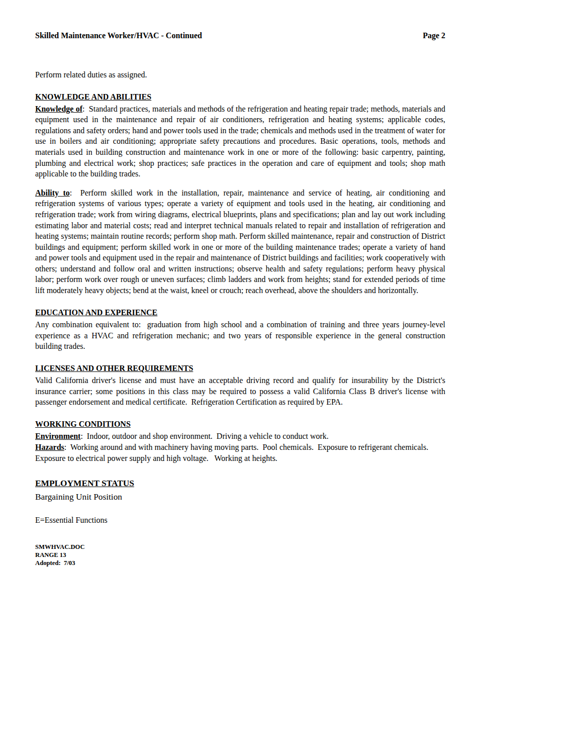Skilled Maintenance Worker/HVAC - Continued Page 2
Perform related duties as assigned.
Knowledge and Abilities
Knowledge of: Standard practices, materials and methods of the refrigeration and heating repair trade; methods, materials and equipment used in the maintenance and repair of air conditioners, refrigeration and heating systems; applicable codes, regulations and safety orders; hand and power tools used in the trade; chemicals and methods used in the treatment of water for use in boilers and air conditioning; appropriate safety precautions and procedures. Basic operations, tools, methods and materials used in building construction and maintenance work in one or more of the following: basic carpentry, painting, plumbing and electrical work; shop practices; safe practices in the operation and care of equipment and tools; shop math applicable to the building trades.
Ability to: Perform skilled work in the installation, repair, maintenance and service of heating, air conditioning and refrigeration systems of various types; operate a variety of equipment and tools used in the heating, air conditioning and refrigeration trade; work from wiring diagrams, electrical blueprints, plans and specifications; plan and lay out work including estimating labor and material costs; read and interpret technical manuals related to repair and installation of refrigeration and heating systems; maintain routine records; perform shop math. Perform skilled maintenance, repair and construction of District buildings and equipment; perform skilled work in one or more of the building maintenance trades; operate a variety of hand and power tools and equipment used in the repair and maintenance of District buildings and facilities; work cooperatively with others; understand and follow oral and written instructions; observe health and safety regulations; perform heavy physical labor; perform work over rough or uneven surfaces; climb ladders and work from heights; stand for extended periods of time lift moderately heavy objects; bend at the waist, kneel or crouch; reach overhead, above the shoulders and horizontally.
Education and Experience
Any combination equivalent to: graduation from high school and a combination of training and three years journey-level experience as a HVAC and refrigeration mechanic; and two years of responsible experience in the general construction building trades.
Licenses and Other Requirements
Valid California driver's license and must have an acceptable driving record and qualify for insurability by the District's insurance carrier; some positions in this class may be required to possess a valid California Class B driver's license with passenger endorsement and medical certificate. Refrigeration Certification as required by EPA.
Working Conditions
Environment: Indoor, outdoor and shop environment. Driving a vehicle to conduct work.
Hazards: Working around and with machinery having moving parts. Pool chemicals. Exposure to refrigerant chemicals. Exposure to electrical power supply and high voltage. Working at heights.
EMPLOYMENT STATUS
Bargaining Unit Position
E=Essential Functions
SMWHVAC.DOC
RANGE 13
Adopted: 7/03